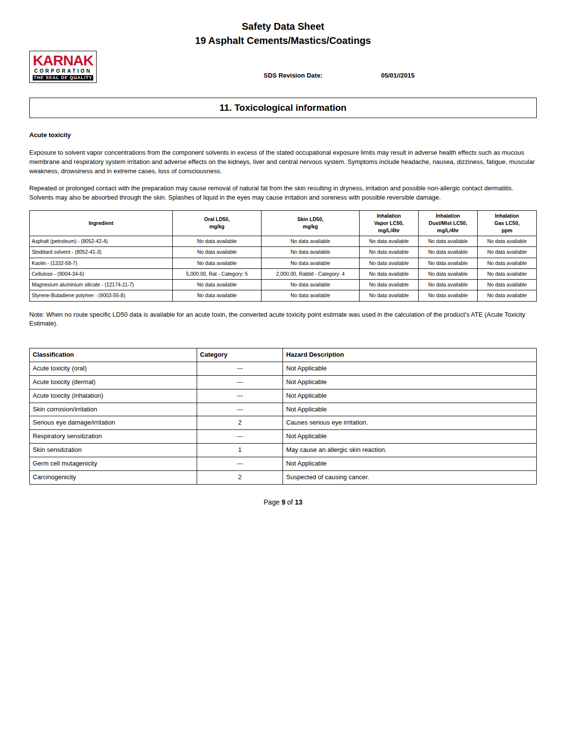Safety Data Sheet
19 Asphalt Cements/Mastics/Coatings
KARNAK
CORPORATION
THE SEAL OF QUALITY
SDS Revision Date: 05/01//2015
11. Toxicological information
Acute toxicity
Exposure to solvent vapor concentrations from the component solvents in excess of the stated occupational exposure limits may result in adverse health effects such as mucous membrane and respiratory system irritation and adverse effects on the kidneys, liver and central nervous system. Symptoms include headache, nausea, dizziness, fatigue, muscular weakness, drowsiness and in extreme cases, loss of consciousness.
Repeated or prolonged contact with the preparation may cause removal of natural fat from the skin resulting in dryness, irritation and possible non-allergic contact dermatitis. Solvents may also be absorbed through the skin. Splashes of liquid in the eyes may cause irritation and soreness with possible reversible damage.
| Ingredient | Oral LD50, mg/kg | Skin LD50, mg/kg | Inhalation Vapor LC50, mg/L/4hr | Inhalation Dust/Mist LC50, mg/L/4hr | Inhalation Gas LC50, ppm |
| --- | --- | --- | --- | --- | --- |
| Asphalt (petroleum) - (8052-42-4) | No data available | No data available | No data available | No data available | No data available |
| Stoddard solvent - (8052-41-3) | No data available | No data available | No data available | No data available | No data available |
| Kaolin - (1332-58-7) | No data available | No data available | No data available | No data available | No data available |
| Cellulose - (9004-34-6) | 5,000.00, Rat - Category: 5 | 2,000.00, Rabbit - Category: 4 | No data available | No data available | No data available |
| Magnesium aluminium silicate - (12174-11-7) | No data available | No data available | No data available | No data available | No data available |
| Styrene-Butadiene polymer - (9003-55-8) | No data available | No data available | No data available | No data available | No data available |
Note: When no route specific LD50 data is available for an acute toxin, the converted acute toxicity point estimate was used in the calculation of the product's ATE (Acute Toxicity Estimate).
| Classification | Category | Hazard Description |
| --- | --- | --- |
| Acute toxicity (oral) | --- | Not Applicable |
| Acute toxicity (dermal) | --- | Not Applicable |
| Acute toxicity (inhalation) | --- | Not Applicable |
| Skin corrosion/irritation | --- | Not Applicable |
| Serious eye damage/irritation | 2 | Causes serious eye irritation. |
| Respiratory sensitization | --- | Not Applicable |
| Skin sensitization | 1 | May cause an allergic skin reaction. |
| Germ cell mutagenicity | --- | Not Applicable |
| Carcinogenicity | 2 | Suspected of causing cancer. |
Page 9 of 13